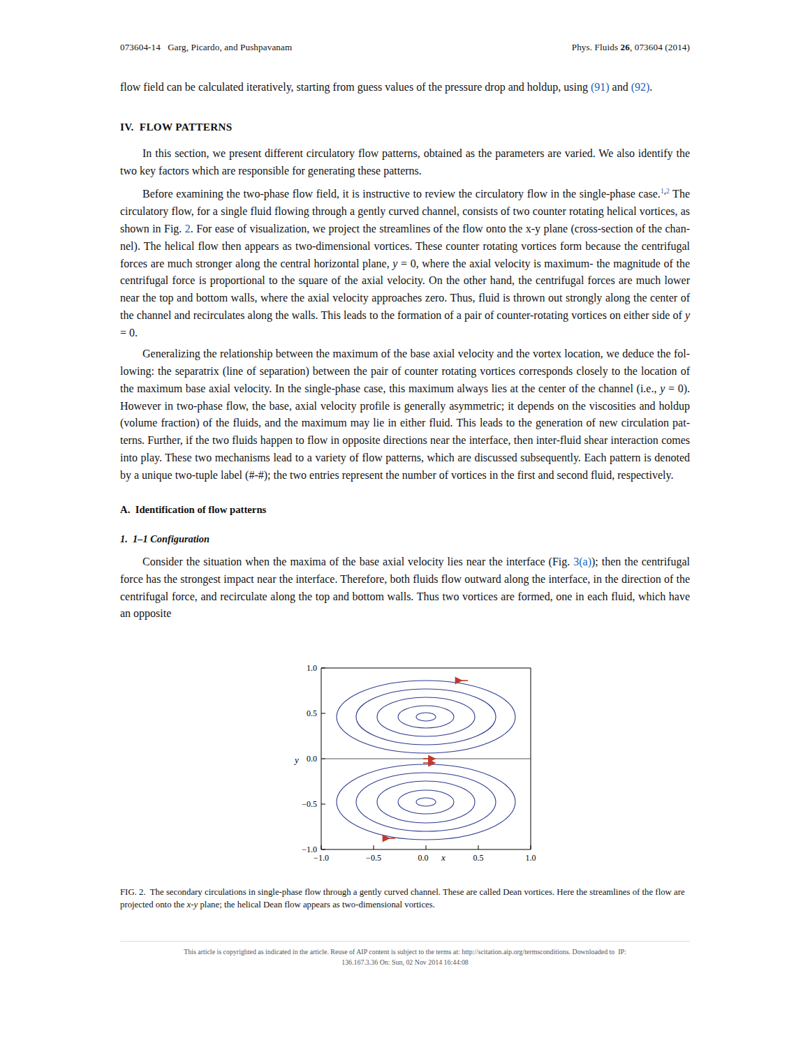073604-14 Garg, Picardo, and Pushpavanam Phys. Fluids 26, 073604 (2014)
flow field can be calculated iteratively, starting from guess values of the pressure drop and holdup, using (91) and (92).
IV. Flow Patterns
In this section, we present different circulatory flow patterns, obtained as the parameters are varied. We also identify the two key factors which are responsible for generating these patterns.
Before examining the two-phase flow field, it is instructive to review the circulatory flow in the single-phase case.1,2 The circulatory flow, for a single fluid flowing through a gently curved channel, consists of two counter rotating helical vortices, as shown in Fig. 2. For ease of visualization, we project the streamlines of the flow onto the x-y plane (cross-section of the channel). The helical flow then appears as two-dimensional vortices. These counter rotating vortices form because the centrifugal forces are much stronger along the central horizontal plane, y = 0, where the axial velocity is maximum- the magnitude of the centrifugal force is proportional to the square of the axial velocity. On the other hand, the centrifugal forces are much lower near the top and bottom walls, where the axial velocity approaches zero. Thus, fluid is thrown out strongly along the center of the channel and recirculates along the walls. This leads to the formation of a pair of counter-rotating vortices on either side of y = 0.
Generalizing the relationship between the maximum of the base axial velocity and the vortex location, we deduce the following: the separatrix (line of separation) between the pair of counter rotating vortices corresponds closely to the location of the maximum base axial velocity. In the single-phase case, this maximum always lies at the center of the channel (i.e., y = 0). However in two-phase flow, the base, axial velocity profile is generally asymmetric; it depends on the viscosities and holdup (volume fraction) of the fluids, and the maximum may lie in either fluid. This leads to the generation of new circulation patterns. Further, if the two fluids happen to flow in opposite directions near the interface, then inter-fluid shear interaction comes into play. These two mechanisms lead to a variety of flow patterns, which are discussed subsequently. Each pattern is denoted by a unique two-tuple label (#-#); the two entries represent the number of vortices in the first and second fluid, respectively.
A. Identification of flow patterns
1. 1–1 Configuration
Consider the situation when the maxima of the base axial velocity lies near the interface (Fig. 3(a)); then the centrifugal force has the strongest impact near the interface. Therefore, both fluids flow outward along the interface, in the direction of the centrifugal force, and recirculate along the top and bottom walls. Thus two vortices are formed, one in each fluid, which have an opposite
1.0 0.5 0.0 −0.5 −1.0 −1.0 −0.5 0.0 0.5 1.0 y x
FIG. 2. The secondary circulations in single-phase flow through a gently curved channel. These are called Dean vortices. Here the streamlines of the flow are projected onto the x-y plane; the helical Dean flow appears as two-dimensional vortices.
This article is copyrighted as indicated in the article. Reuse of AIP content is subject to the terms at: http://scitation.aip.org/termsconditions. Downloaded to IP:
136.167.3.36 On: Sun, 02 Nov 2014 16:44:08